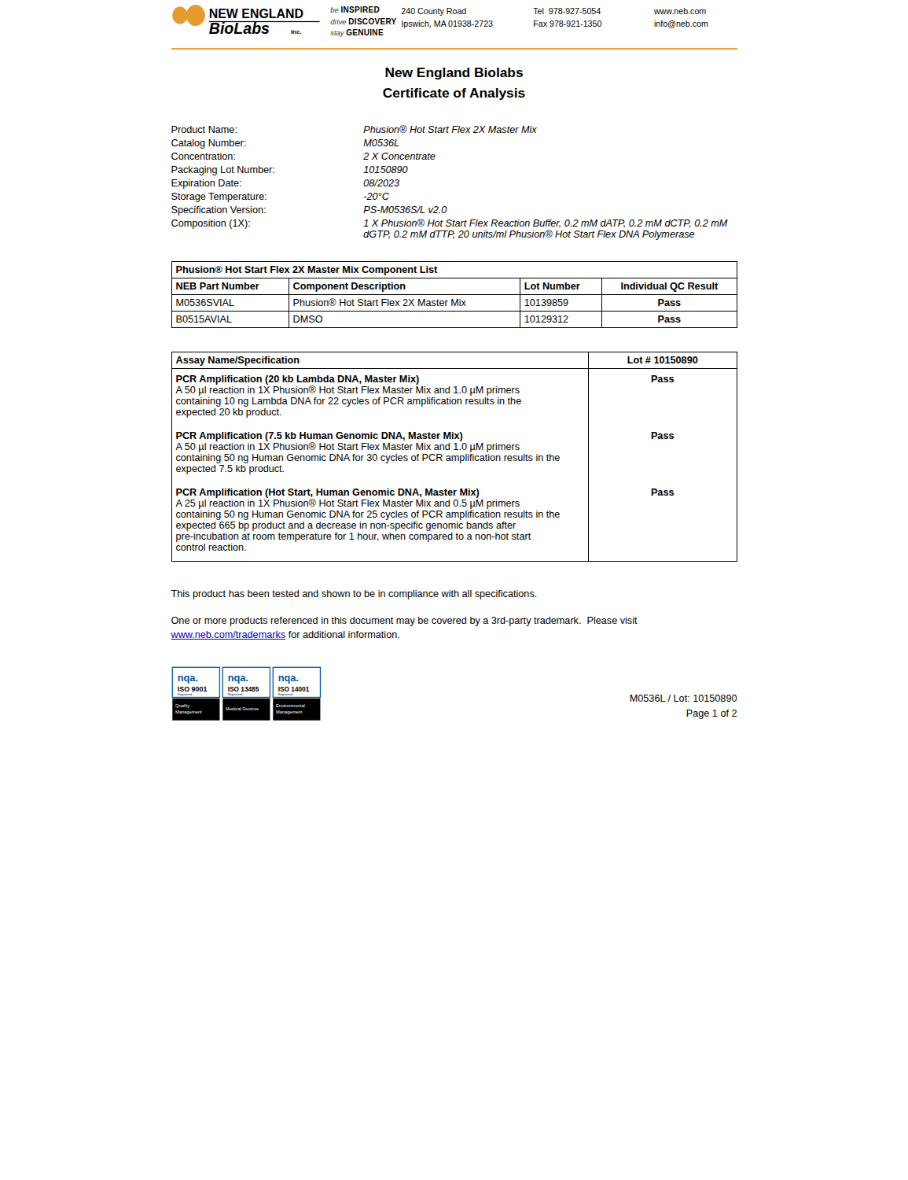be INSPIRED
drive DISCOVERY
stay GENUINE
240 County Road
Ipswich, MA 01938-2723
Tel 978-927-5054
Fax 978-921-1350
www.neb.com
info@neb.com
New England Biolabs
Certificate of Analysis
| Product Name: | Phusion® Hot Start Flex 2X Master Mix |
| Catalog Number: | M0536L |
| Concentration: | 2 X Concentrate |
| Packaging Lot Number: | 10150890 |
| Expiration Date: | 08/2023 |
| Storage Temperature: | -20°C |
| Specification Version: | PS-M0536S/L v2.0 |
| Composition (1X): | 1 X Phusion® Hot Start Flex Reaction Buffer, 0.2 mM dATP, 0.2 mM dCTP, 0.2 mM dGTP, 0.2 mM dTTP, 20 units/ml Phusion® Hot Start Flex DNA Polymerase |
| Phusion® Hot Start Flex 2X Master Mix Component List |
| --- |
| NEB Part Number | Component Description | Lot Number | Individual QC Result |
| M0536SVIAL | Phusion® Hot Start Flex 2X Master Mix | 10139859 | Pass |
| B0515AVIAL | DMSO | 10129312 | Pass |
| Assay Name/Specification | Lot # 10150890 |
| --- | --- |
| PCR Amplification (20 kb Lambda DNA, Master Mix) A 50 µl reaction in 1X Phusion® Hot Start Flex Master Mix and 1.0 µM primers containing 10 ng Lambda DNA for 22 cycles of PCR amplification results in the expected 20 kb product. | Pass |
| PCR Amplification (7.5 kb Human Genomic DNA, Master Mix) A 50 µl reaction in 1X Phusion® Hot Start Flex Master Mix and 1.0 µM primers containing 50 ng Human Genomic DNA for 30 cycles of PCR amplification results in the expected 7.5 kb product. | Pass |
| PCR Amplification (Hot Start, Human Genomic DNA, Master Mix) A 25 µl reaction in 1X Phusion® Hot Start Flex Master Mix and 0.5 µM primers containing 50 ng Human Genomic DNA for 25 cycles of PCR amplification results in the expected 665 bp product and a decrease in non-specific genomic bands after pre-incubation at room temperature for 1 hour, when compared to a non-hot start control reaction. | Pass |
This product has been tested and shown to be in compliance with all specifications.
One or more products referenced in this document may be covered by a 3rd-party trademark. Please visit
www.neb.com/trademarks for additional information.
M0536L / Lot: 10150890
Page 1 of 2